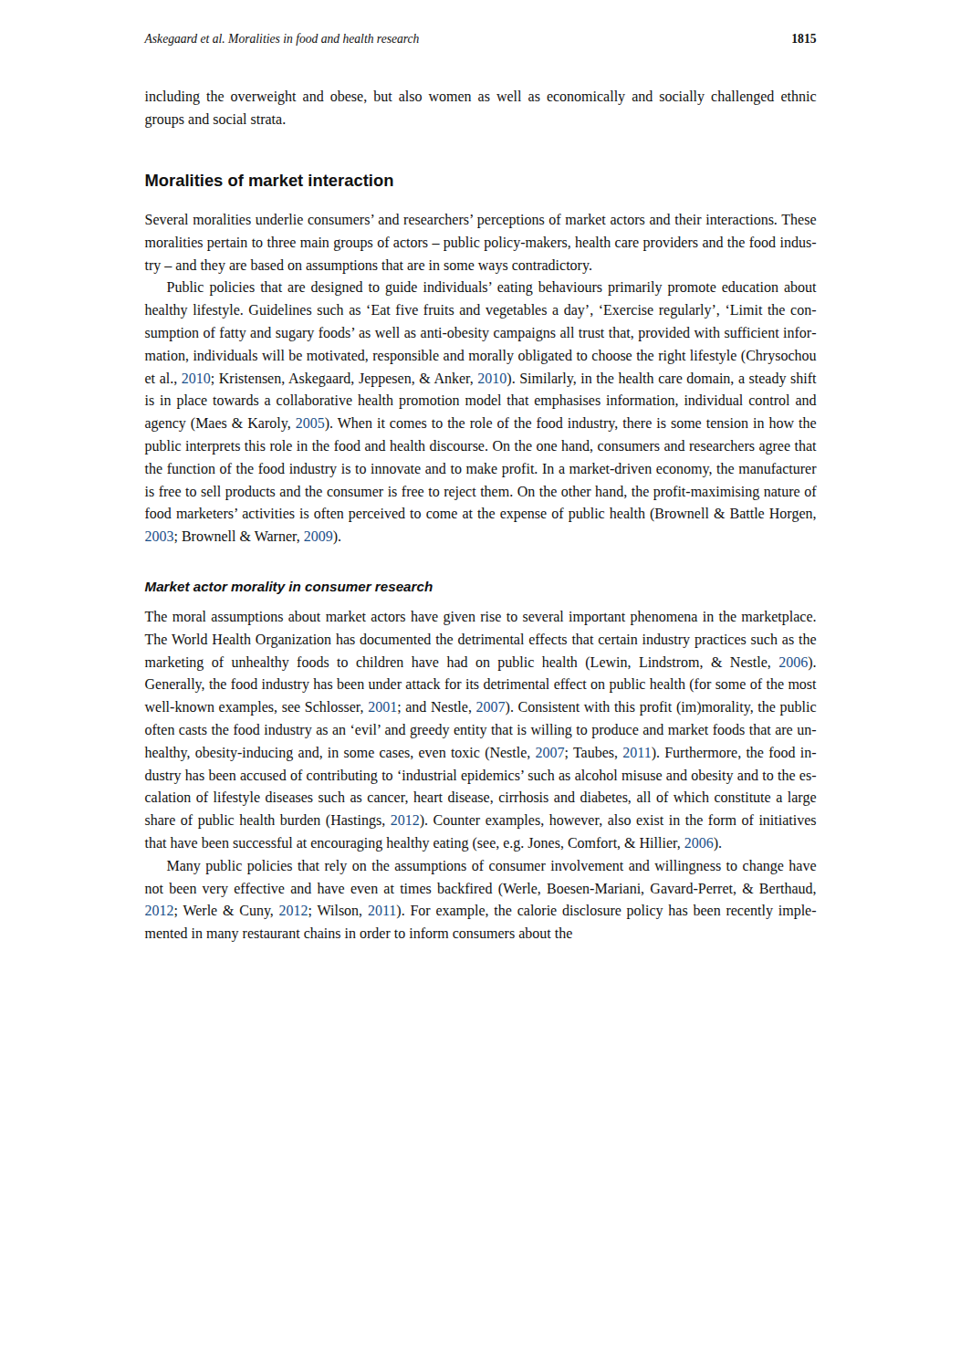Askegaard et al. Moralities in food and health research 1815
including the overweight and obese, but also women as well as economically and socially challenged ethnic groups and social strata.
Moralities of market interaction
Several moralities underlie consumers’ and researchers’ perceptions of market actors and their interactions. These moralities pertain to three main groups of actors – public policy-makers, health care providers and the food industry – and they are based on assumptions that are in some ways contradictory.
Public policies that are designed to guide individuals’ eating behaviours primarily promote education about healthy lifestyle. Guidelines such as ‘Eat five fruits and vegetables a day’, ‘Exercise regularly’, ‘Limit the consumption of fatty and sugary foods’ as well as anti-obesity campaigns all trust that, provided with sufficient information, individuals will be motivated, responsible and morally obligated to choose the right lifestyle (Chrysochou et al., 2010; Kristensen, Askegaard, Jeppesen, & Anker, 2010). Similarly, in the health care domain, a steady shift is in place towards a collaborative health promotion model that emphasises information, individual control and agency (Maes & Karoly, 2005). When it comes to the role of the food industry, there is some tension in how the public interprets this role in the food and health discourse. On the one hand, consumers and researchers agree that the function of the food industry is to innovate and to make profit. In a market-driven economy, the manufacturer is free to sell products and the consumer is free to reject them. On the other hand, the profit-maximising nature of food marketers’ activities is often perceived to come at the expense of public health (Brownell & Battle Horgen, 2003; Brownell & Warner, 2009).
Market actor morality in consumer research
The moral assumptions about market actors have given rise to several important phenomena in the marketplace. The World Health Organization has documented the detrimental effects that certain industry practices such as the marketing of unhealthy foods to children have had on public health (Lewin, Lindstrom, & Nestle, 2006). Generally, the food industry has been under attack for its detrimental effect on public health (for some of the most well-known examples, see Schlosser, 2001; and Nestle, 2007). Consistent with this profit (im)morality, the public often casts the food industry as an ‘evil’ and greedy entity that is willing to produce and market foods that are unhealthy, obesity-inducing and, in some cases, even toxic (Nestle, 2007; Taubes, 2011). Furthermore, the food industry has been accused of contributing to ‘industrial epidemics’ such as alcohol misuse and obesity and to the escalation of lifestyle diseases such as cancer, heart disease, cirrhosis and diabetes, all of which constitute a large share of public health burden (Hastings, 2012). Counter examples, however, also exist in the form of initiatives that have been successful at encouraging healthy eating (see, e.g. Jones, Comfort, & Hillier, 2006).
Many public policies that rely on the assumptions of consumer involvement and willingness to change have not been very effective and have even at times backfired (Werle, Boesen-Mariani, Gavard-Perret, & Berthaud, 2012; Werle & Cuny, 2012; Wilson, 2011). For example, the calorie disclosure policy has been recently implemented in many restaurant chains in order to inform consumers about the